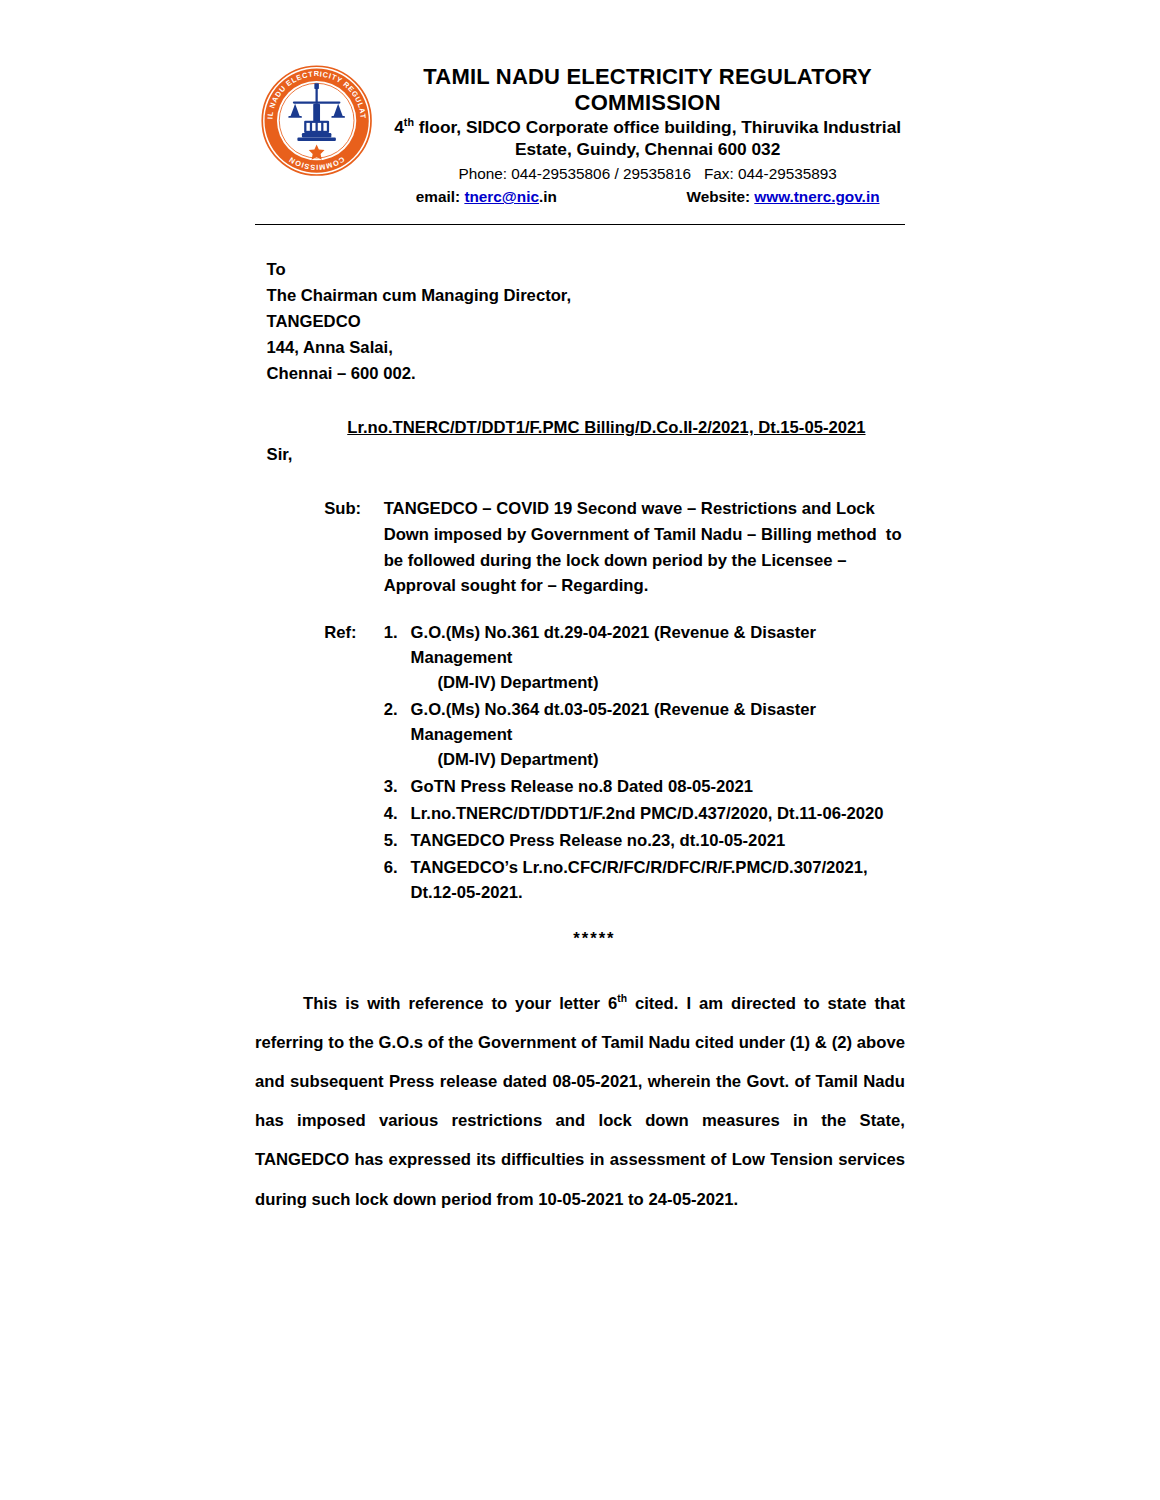TAMIL NADU ELECTRICITY REGULATORY COMMISSION
TAMIL NADU ELECTRICITY REGULATORY COMMISSION
4th floor, SIDCO Corporate office building, Thiruvika Industrial
Estate, Guindy, Chennai 600 032
Phone: 044-29535806 / 29535816 Fax: 044-29535893
email: tnerc@nic.in Website: www.tnerc.gov.in
To
The Chairman cum Managing Director,
TANGEDCO
144, Anna Salai,
Chennai – 600 002.
Lr.no.TNERC/DT/DDT1/F.PMC Billing/D.Co.II-2/2021, Dt.15-05-2021
Sir,
Sub:
TANGEDCO – COVID 19 Second wave – Restrictions and Lock
Down imposed by Government of Tamil Nadu – Billing method to
be followed during the lock down period by the Licensee –
Approval sought for – Regarding.
Ref:
1. G.O.(Ms) No.361 dt.29-04-2021 (Revenue & Disaster Management
(DM-IV) Department)
2. G.O.(Ms) No.364 dt.03-05-2021 (Revenue & Disaster Management
(DM-IV) Department)
3. GoTN Press Release no.8 Dated 08-05-2021
4. Lr.no.TNERC/DT/DDT1/F.2nd PMC/D.437/2020, Dt.11-06-2020
5. TANGEDCO Press Release no.23, dt.10-05-2021
6. TANGEDCO’s Lr.no.CFC/R/FC/R/DFC/R/F.PMC/D.307/2021,
Dt.12-05-2021.
*****
This is with reference to your letter 6th cited. I am directed to state that referring to the G.O.s of the Government of Tamil Nadu cited under (1) & (2) above and subsequent Press release dated 08-05-2021, wherein the Govt. of Tamil Nadu has imposed various restrictions and lock down measures in the State, TANGEDCO has expressed its difficulties in assessment of Low Tension services during such lock down period from 10-05-2021 to 24-05-2021.